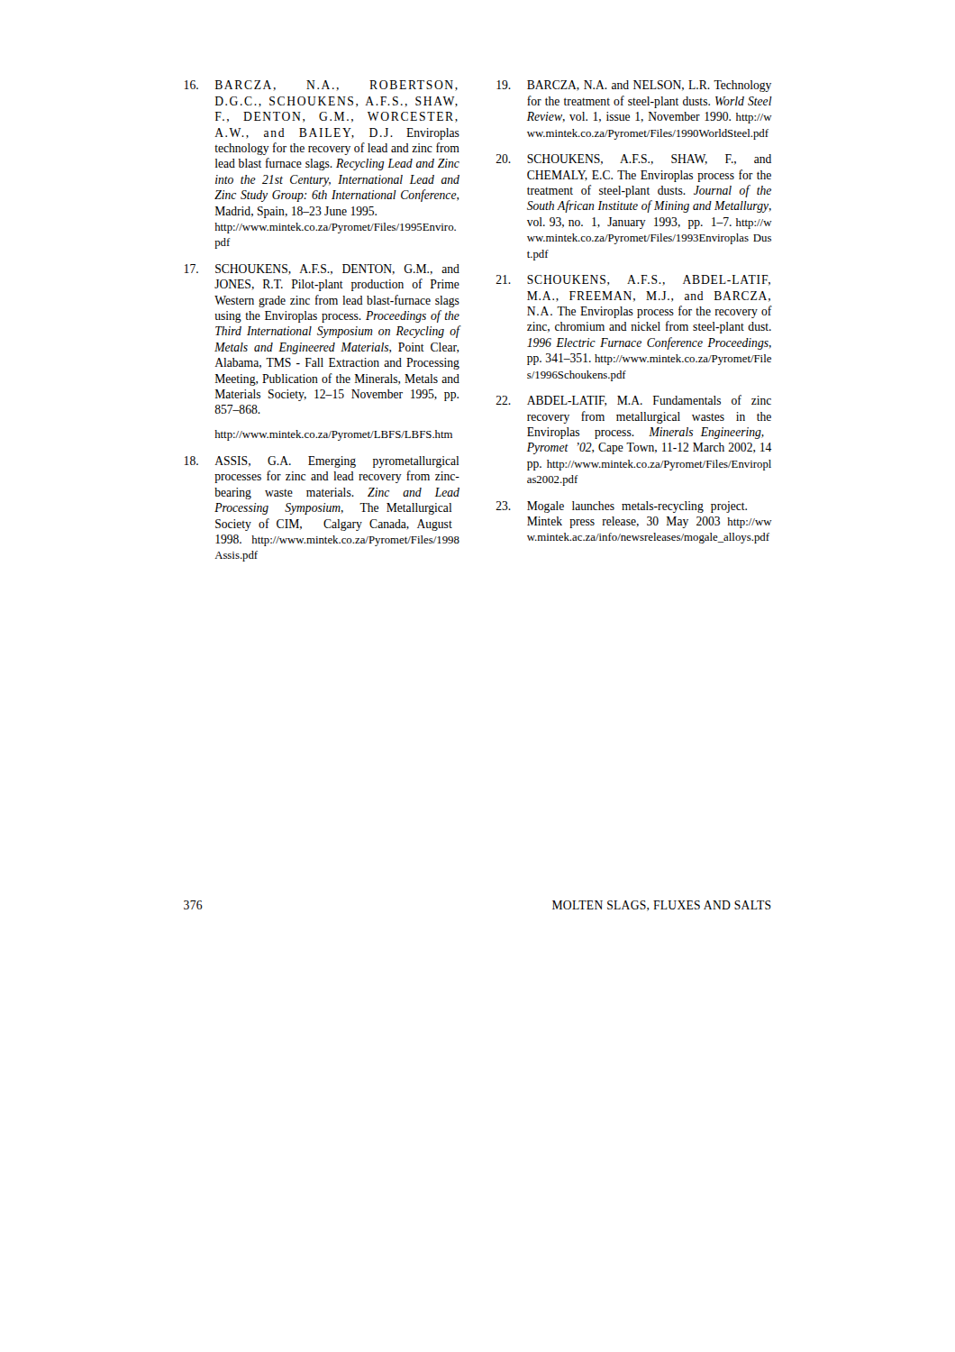16. BARCZA, N.A., ROBERTSON, D.G.C., SCHOUKENS, A.F.S., SHAW, F., DENTON, G.M., WORCESTER, A.W., and BAILEY, D.J. Enviroplas technology for the recovery of lead and zinc from lead blast furnace slags. Recycling Lead and Zinc into the 21st Century, International Lead and Zinc Study Group: 6th International Conference, Madrid, Spain, 18–23 June 1995.
http://www.mintek.co.za/Pyromet/Files/1995Enviro.pdf
17. SCHOUKENS, A.F.S., DENTON, G.M., and JONES, R.T. Pilot-plant production of Prime Western grade zinc from lead blast-furnace slags using the Enviroplas process. Proceedings of the Third International Symposium on Recycling of Metals and Engineered Materials, Point Clear, Alabama, TMS - Fall Extraction and Processing Meeting, Publication of the Minerals, Metals and Materials Society, 12–15 November 1995, pp. 857–868.
http://www.mintek.co.za/Pyromet/LBFS/LBFS.htm
18. ASSIS, G.A. Emerging pyrometallurgical processes for zinc and lead recovery from zinc-bearing waste materials. Zinc and Lead Processing Symposium, The Metallurgical Society of CIM, Calgary Canada, August 1998. http://www.mintek.co.za/Pyromet/Files/1998Assis.pdf
19. BARCZA, N.A. and NELSON, L.R. Technology for the treatment of steel-plant dusts. World Steel Review, vol. 1, issue 1, November 1990. http://www.mintek.co.za/Pyromet/Files/1990WorldSteel.pdf
20. SCHOUKENS, A.F.S., SHAW, F., and CHEMALY, E.C. The Enviroplas process for the treatment of steel-plant dusts. Journal of the South African Institute of Mining and Metallurgy, vol. 93, no. 1, January 1993, pp. 1–7. http://www.mintek.co.za/Pyromet/Files/1993Enviroplas Dust.pdf
21. SCHOUKENS, A.F.S., ABDEL-LATIF, M.A., FREEMAN, M.J., and BARCZA, N.A. The Enviroplas process for the recovery of zinc, chromium and nickel from steel-plant dust. 1996 Electric Furnace Conference Proceedings, pp. 341–351. http://www.mintek.co.za/Pyromet/Files/1996Schoukens.pdf
22. ABDEL-LATIF, M.A. Fundamentals of zinc recovery from metallurgical wastes in the Enviroplas process. Minerals Engineering, Pyromet ’02, Cape Town, 11-12 March 2002, 14 pp. http://www.mintek.co.za/Pyromet/Files/Enviroplas2002.pdf
23. Mogale launches metals-recycling project. Mintek press release, 30 May 2003 http://www.mintek.ac.za/info/newsreleases/mogale_alloys.pdf
376 MOLTEN SLAGS, FLUXES AND SALTS